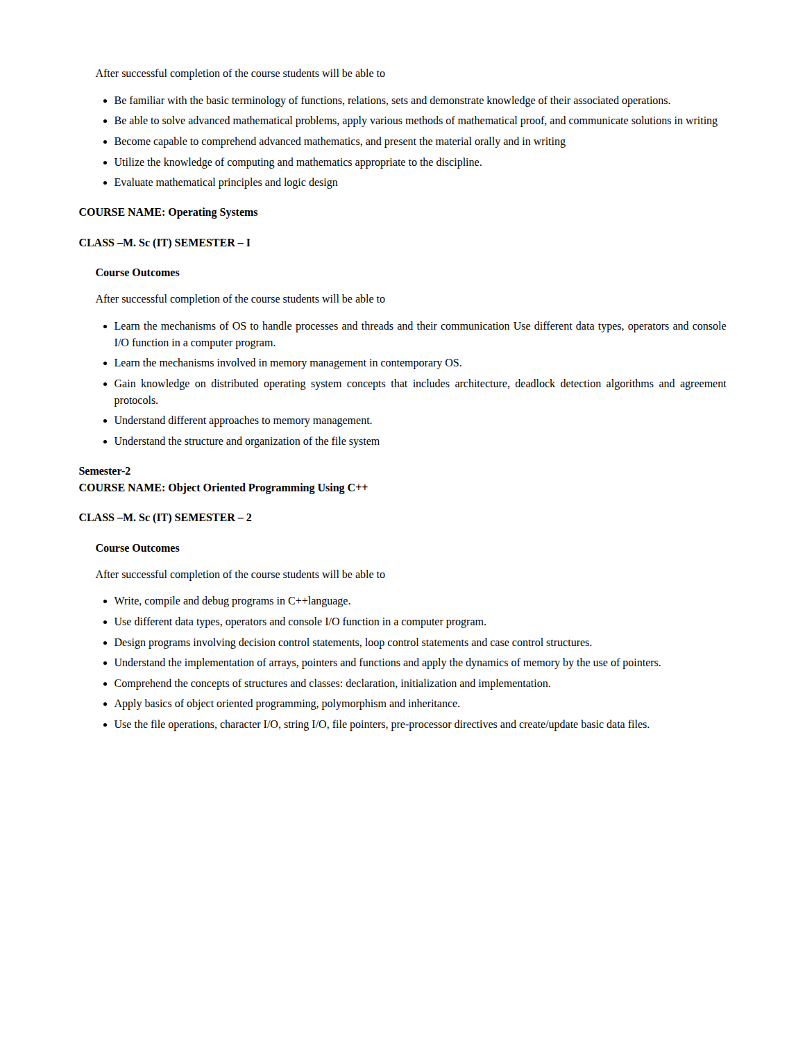After successful completion of the course students will be able to
Be familiar with the basic terminology of functions, relations, sets and demonstrate knowledge of their associated operations.
Be able to solve advanced mathematical problems, apply various methods of mathematical proof, and communicate solutions in writing
Become capable to comprehend advanced mathematics, and present the material orally and in writing
Utilize the knowledge of computing and mathematics appropriate to the discipline.
Evaluate mathematical principles and logic design
COURSE NAME: Operating Systems
CLASS –M. Sc (IT) SEMESTER – I
Course Outcomes
After successful completion of the course students will be able to
Learn the mechanisms of OS to handle processes and threads and their communication Use different data types, operators and console I/O function in a computer program.
Learn the mechanisms involved in memory management in contemporary OS.
Gain knowledge on distributed operating system concepts that includes architecture, deadlock detection algorithms and agreement protocols.
Understand different approaches to memory management.
Understand the structure and organization of the file system
Semester-2
COURSE NAME: Object Oriented Programming Using C++
CLASS –M. Sc (IT) SEMESTER – 2
Course Outcomes
After successful completion of the course students will be able to
Write, compile and debug programs in C++language.
Use different data types, operators and console I/O function in a computer program.
Design programs involving decision control statements, loop control statements and case control structures.
Understand the implementation of arrays, pointers and functions and apply the dynamics of memory by the use of pointers.
Comprehend the concepts of structures and classes: declaration, initialization and implementation.
Apply basics of object oriented programming, polymorphism and inheritance.
Use the file operations, character I/O, string I/O, file pointers, pre-processor directives and create/update basic data files.